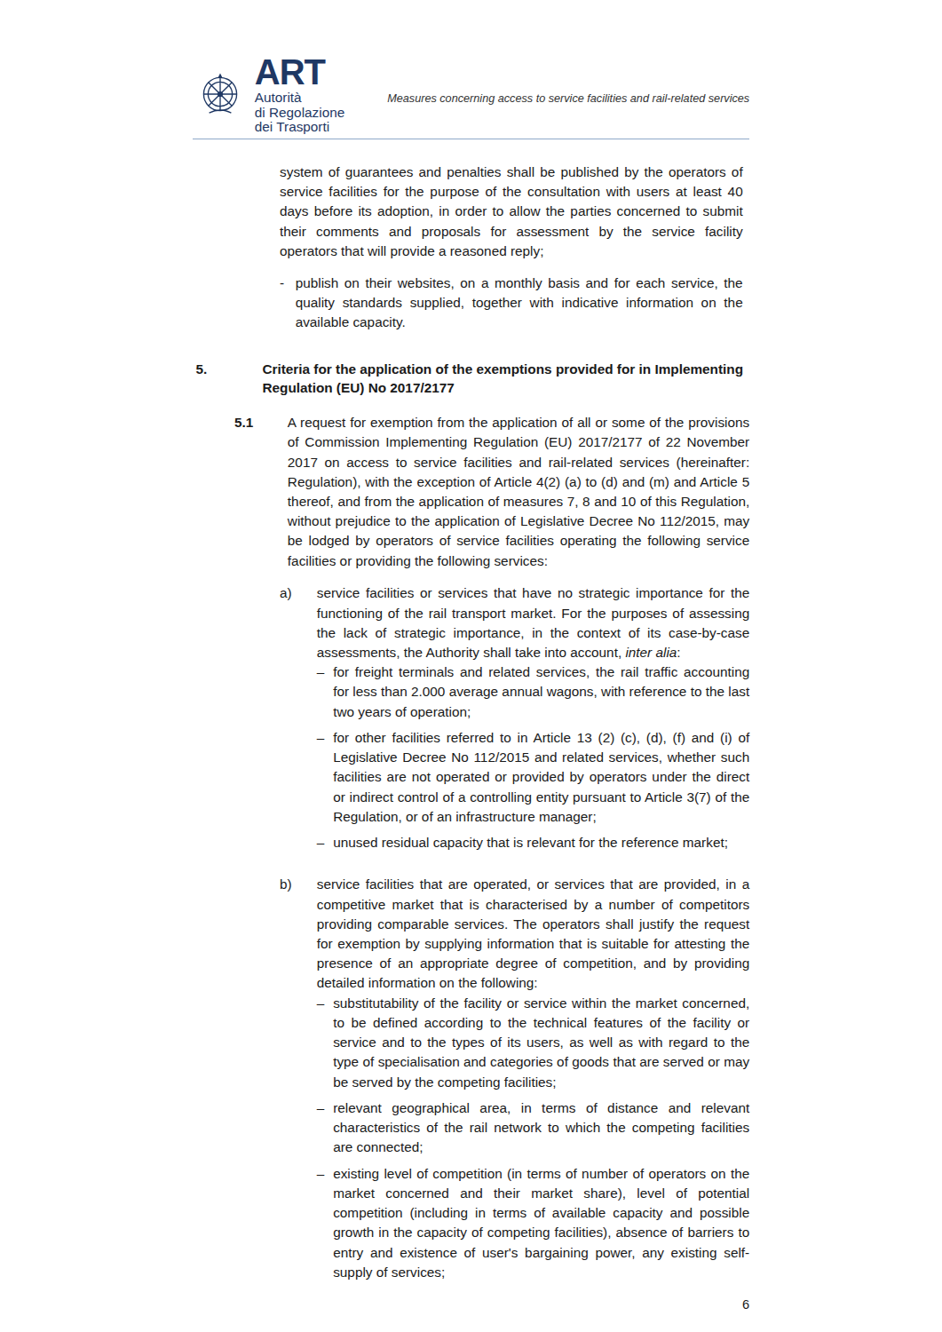ART
Autorità
di Regolazione
dei Trasporti
Measures concerning access to service facilities and rail-related services
system of guarantees and penalties shall be published by the operators of service facilities for the purpose of the consultation with users at least 40 days before its adoption, in order to allow the parties concerned to submit their comments and proposals for assessment by the service facility operators that will provide a reasoned reply;
publish on their websites, on a monthly basis and for each service, the quality standards supplied, together with indicative information on the available capacity.
5. Criteria for the application of the exemptions provided for in Implementing Regulation (EU) No 2017/2177
5.1
A request for exemption from the application of all or some of the provisions of Commission Implementing Regulation (EU) 2017/2177 of 22 November 2017 on access to service facilities and rail-related services (hereinafter: Regulation), with the exception of Article 4(2) (a) to (d) and (m) and Article 5 thereof, and from the application of measures 7, 8 and 10 of this Regulation, without prejudice to the application of Legislative Decree No 112/2015, may be lodged by operators of service facilities operating the following service facilities or providing the following services:
a)
service facilities or services that have no strategic importance for the functioning of the rail transport market. For the purposes of assessing the lack of strategic importance, in the context of its case-by-case assessments, the Authority shall take into account, inter alia:
for freight terminals and related services, the rail traffic accounting for less than 2.000 average annual wagons, with reference to the last two years of operation;
for other facilities referred to in Article 13 (2) (c), (d), (f) and (i) of Legislative Decree No 112/2015 and related services, whether such facilities are not operated or provided by operators under the direct or indirect control of a controlling entity pursuant to Article 3(7) of the Regulation, or of an infrastructure manager;
unused residual capacity that is relevant for the reference market;
b)
service facilities that are operated, or services that are provided, in a competitive market that is characterised by a number of competitors providing comparable services. The operators shall justify the request for exemption by supplying information that is suitable for attesting the presence of an appropriate degree of competition, and by providing detailed information on the following:
substitutability of the facility or service within the market concerned, to be defined according to the technical features of the facility or service and to the types of its users, as well as with regard to the type of specialisation and categories of goods that are served or may be served by the competing facilities;
relevant geographical area, in terms of distance and relevant characteristics of the rail network to which the competing facilities are connected;
existing level of competition (in terms of number of operators on the market concerned and their market share), level of potential competition (including in terms of available capacity and possible growth in the capacity of competing facilities), absence of barriers to entry and existence of user's bargaining power, any existing self-supply of services;
6